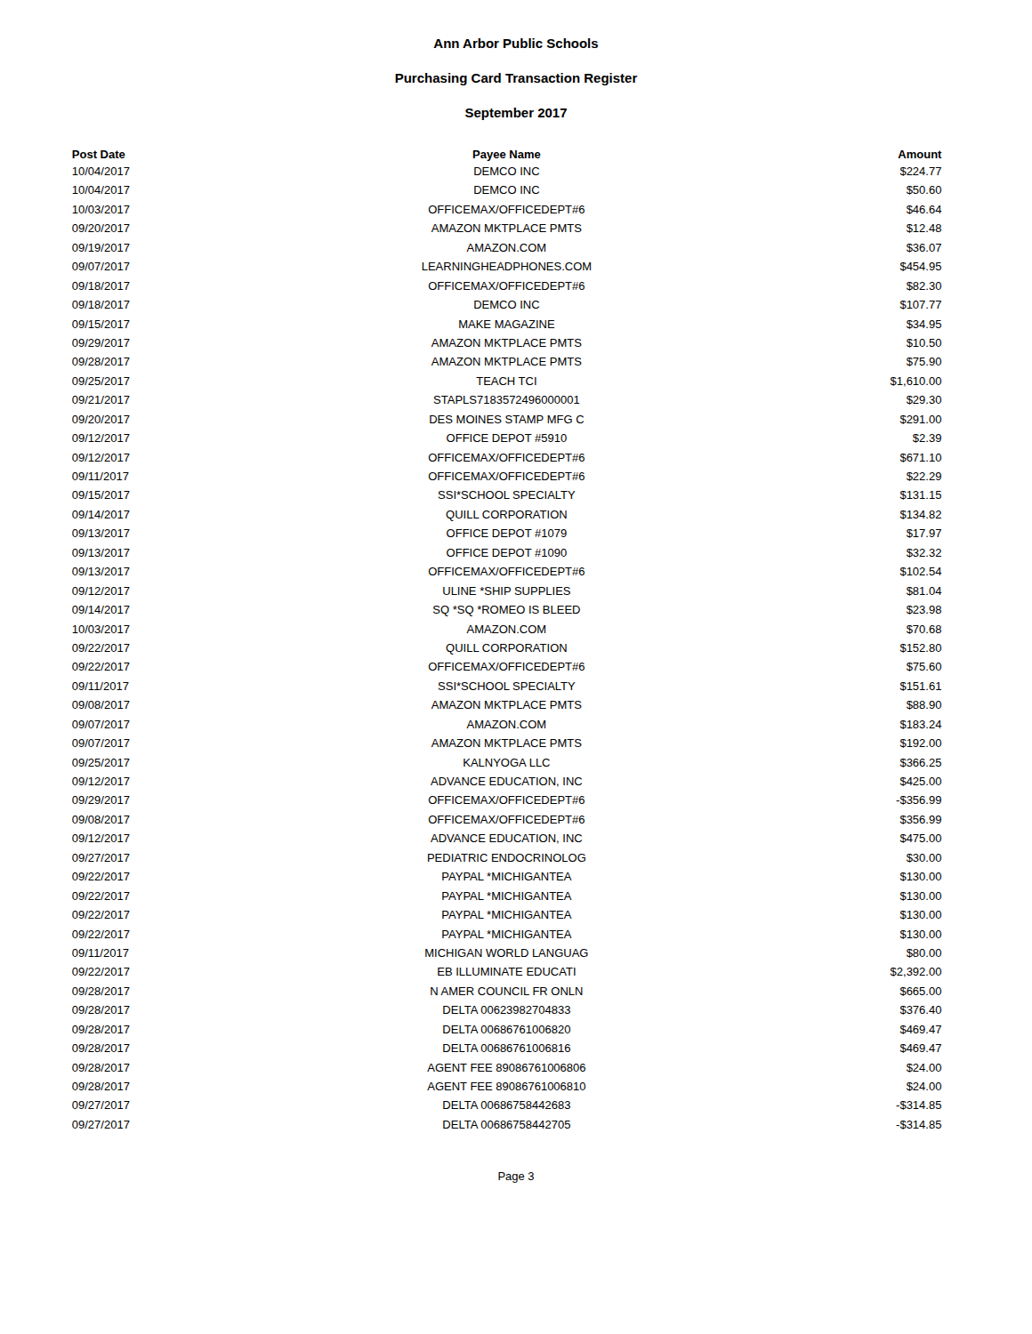Ann Arbor Public Schools
Purchasing Card Transaction Register
September 2017
| Post Date | Payee Name | Amount |
| --- | --- | --- |
| 10/04/2017 | DEMCO INC | $224.77 |
| 10/04/2017 | DEMCO INC | $50.60 |
| 10/03/2017 | OFFICEMAX/OFFICEDEPT#6 | $46.64 |
| 09/20/2017 | AMAZON MKTPLACE PMTS | $12.48 |
| 09/19/2017 | AMAZON.COM | $36.07 |
| 09/07/2017 | LEARNINGHEADPHONES.COM | $454.95 |
| 09/18/2017 | OFFICEMAX/OFFICEDEPT#6 | $82.30 |
| 09/18/2017 | DEMCO INC | $107.77 |
| 09/15/2017 | MAKE MAGAZINE | $34.95 |
| 09/29/2017 | AMAZON MKTPLACE PMTS | $10.50 |
| 09/28/2017 | AMAZON MKTPLACE PMTS | $75.90 |
| 09/25/2017 | TEACH TCI | $1,610.00 |
| 09/21/2017 | STAPLS7183572496000001 | $29.30 |
| 09/20/2017 | DES MOINES STAMP MFG C | $291.00 |
| 09/12/2017 | OFFICE DEPOT #5910 | $2.39 |
| 09/12/2017 | OFFICEMAX/OFFICEDEPT#6 | $671.10 |
| 09/11/2017 | OFFICEMAX/OFFICEDEPT#6 | $22.29 |
| 09/15/2017 | SSI*SCHOOL SPECIALTY | $131.15 |
| 09/14/2017 | QUILL CORPORATION | $134.82 |
| 09/13/2017 | OFFICE DEPOT #1079 | $17.97 |
| 09/13/2017 | OFFICE DEPOT #1090 | $32.32 |
| 09/13/2017 | OFFICEMAX/OFFICEDEPT#6 | $102.54 |
| 09/12/2017 | ULINE *SHIP SUPPLIES | $81.04 |
| 09/14/2017 | SQ *SQ *ROMEO IS BLEED | $23.98 |
| 10/03/2017 | AMAZON.COM | $70.68 |
| 09/22/2017 | QUILL CORPORATION | $152.80 |
| 09/22/2017 | OFFICEMAX/OFFICEDEPT#6 | $75.60 |
| 09/11/2017 | SSI*SCHOOL SPECIALTY | $151.61 |
| 09/08/2017 | AMAZON MKTPLACE PMTS | $88.90 |
| 09/07/2017 | AMAZON.COM | $183.24 |
| 09/07/2017 | AMAZON MKTPLACE PMTS | $192.00 |
| 09/25/2017 | KALNYOGA LLC | $366.25 |
| 09/12/2017 | ADVANCE EDUCATION, INC | $425.00 |
| 09/29/2017 | OFFICEMAX/OFFICEDEPT#6 | -$356.99 |
| 09/08/2017 | OFFICEMAX/OFFICEDEPT#6 | $356.99 |
| 09/12/2017 | ADVANCE EDUCATION, INC | $475.00 |
| 09/27/2017 | PEDIATRIC ENDOCRINOLOG | $30.00 |
| 09/22/2017 | PAYPAL *MICHIGANTEA | $130.00 |
| 09/22/2017 | PAYPAL *MICHIGANTEA | $130.00 |
| 09/22/2017 | PAYPAL *MICHIGANTEA | $130.00 |
| 09/22/2017 | PAYPAL *MICHIGANTEA | $130.00 |
| 09/11/2017 | MICHIGAN WORLD LANGUAG | $80.00 |
| 09/22/2017 | EB ILLUMINATE EDUCATI | $2,392.00 |
| 09/28/2017 | N AMER COUNCIL FR ONLN | $665.00 |
| 09/28/2017 | DELTA 00623982704833 | $376.40 |
| 09/28/2017 | DELTA 00686761006820 | $469.47 |
| 09/28/2017 | DELTA 00686761006816 | $469.47 |
| 09/28/2017 | AGENT FEE 89086761006806 | $24.00 |
| 09/28/2017 | AGENT FEE 89086761006810 | $24.00 |
| 09/27/2017 | DELTA 00686758442683 | -$314.85 |
| 09/27/2017 | DELTA 00686758442705 | -$314.85 |
Page 3